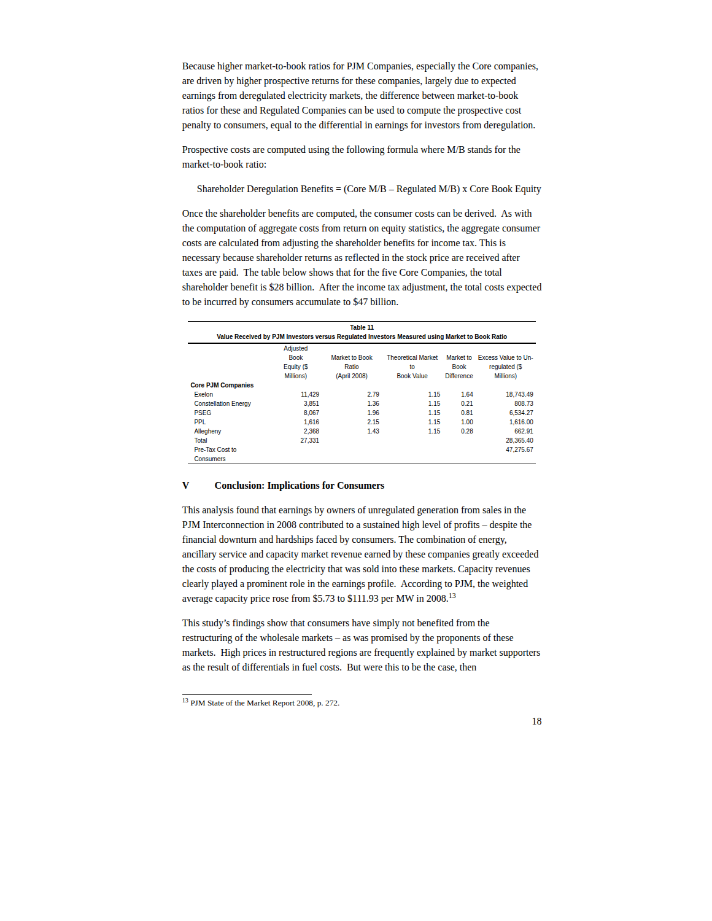Because higher market-to-book ratios for PJM Companies, especially the Core companies, are driven by higher prospective returns for these companies, largely due to expected earnings from deregulated electricity markets, the difference between market-to-book ratios for these and Regulated Companies can be used to compute the prospective cost penalty to consumers, equal to the differential in earnings for investors from deregulation.
Prospective costs are computed using the following formula where M/B stands for the market-to-book ratio:
Shareholder Deregulation Benefits = (Core M/B – Regulated M/B) x Core Book Equity
Once the shareholder benefits are computed, the consumer costs can be derived. As with the computation of aggregate costs from return on equity statistics, the aggregate consumer costs are calculated from adjusting the shareholder benefits for income tax. This is necessary because shareholder returns as reflected in the stock price are received after taxes are paid. The table below shows that for the five Core Companies, the total shareholder benefit is $28 billion. After the income tax adjustment, the total costs expected to be incurred by consumers accumulate to $47 billion.
Table 11 Value Received by PJM Investors versus Regulated Investors Measured using Market to Book Ratio
| | Adjusted Book Equity ($ Millions) | Market to Book Ratio (April 2008) | Theoretical Market to Book Value | Market to Book Difference | Excess Value to Un- regulated ($ Millions) |
| --- | --- | --- | --- | --- | --- |
| Core PJM Companies |
| Exelon | 11,429 | 2.79 | 1.15 | 1.64 | 18,743.49 |
| Constellation Energy | 3,851 | 1.36 | 1.15 | 0.21 | 808.73 |
| PSEG | 8,067 | 1.96 | 1.15 | 0.81 | 6,534.27 |
| PPL | 1,616 | 2.15 | 1.15 | 1.00 | 1,616.00 |
| Allegheny | 2,368 | 1.43 | 1.15 | 0.28 | 662.91 |
| Total | 27,331 | | | | 28,365.40 |
| Pre-Tax Cost to Consumers | | | | | 47,275.67 |
VConclusion: Implications for Consumers
This analysis found that earnings by owners of unregulated generation from sales in the PJM Interconnection in 2008 contributed to a sustained high level of profits – despite the financial downturn and hardships faced by consumers. The combination of energy, ancillary service and capacity market revenue earned by these companies greatly exceeded the costs of producing the electricity that was sold into these markets. Capacity revenues clearly played a prominent role in the earnings profile. According to PJM, the weighted average capacity price rose from $5.73 to $111.93 per MW in 2008.13
This study’s findings show that consumers have simply not benefited from the restructuring of the wholesale markets – as was promised by the proponents of these markets. High prices in restructured regions are frequently explained by market supporters as the result of differentials in fuel costs. But were this to be the case, then
13 PJM State of the Market Report 2008, p. 272.
18